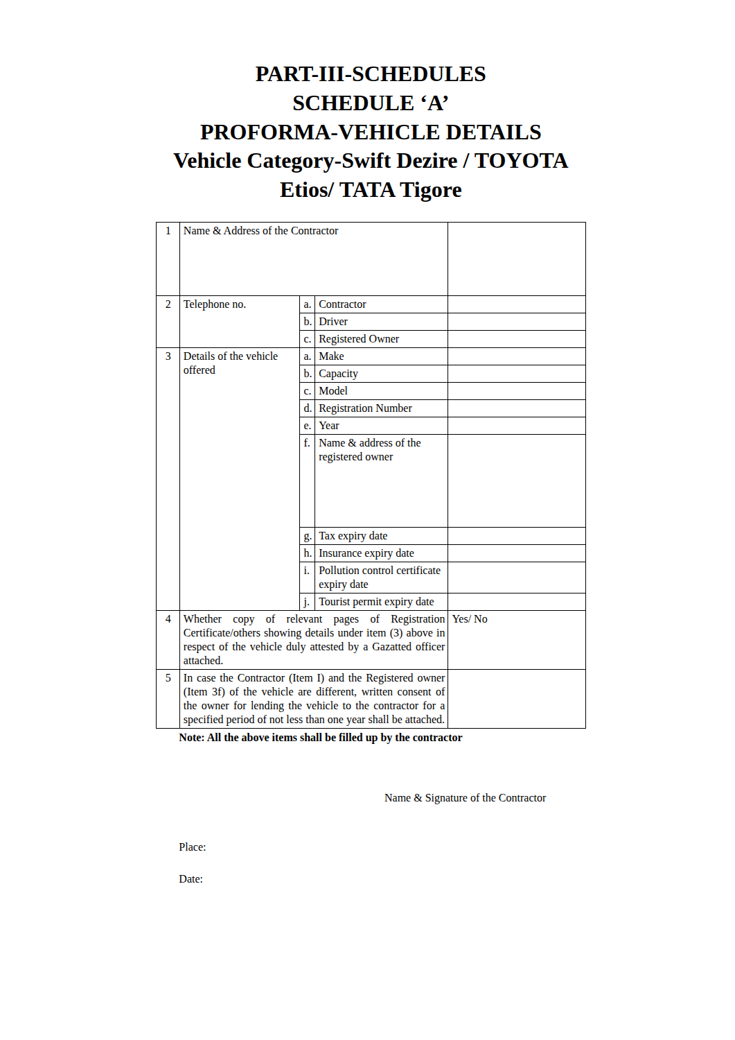PART-III-SCHEDULES SCHEDULE ‘A’ PROFORMA-VEHICLE DETAILS Vehicle Category-Swift Dezire / TOYOTA Etios/ TATA Tigore
| 1 | Name & Address of the Contractor | |
| 2 | Telephone no. | a. | Contractor | |
| b. | Driver | |
| c. | Registered Owner | |
| 3 | Details of the vehicle offered | a. | Make | |
| b. | Capacity | |
| c. | Model | |
| d. | Registration Number | |
| e. | Year | |
| f. | Name & address of the registered owner | |
| g. | Tax expiry date | |
| h. | Insurance expiry date | |
| i. | Pollution control certificate expiry date | |
| j. | Tourist permit expiry date | |
| 4 | Whether copy of relevant pages of Registration Certificate/others showing details under item (3) above in respect of the vehicle duly attested by a Gazatted officer attached. | Yes/ No |
| 5 | In case the Contractor (Item I) and the Registered owner (Item 3f) of the vehicle are different, written consent of the owner for lending the vehicle to the contractor for a specified period of not less than one year shall be attached. | |
Note: All the above items shall be filled up by the contractor
Name & Signature of the Contractor
Place:
Date: